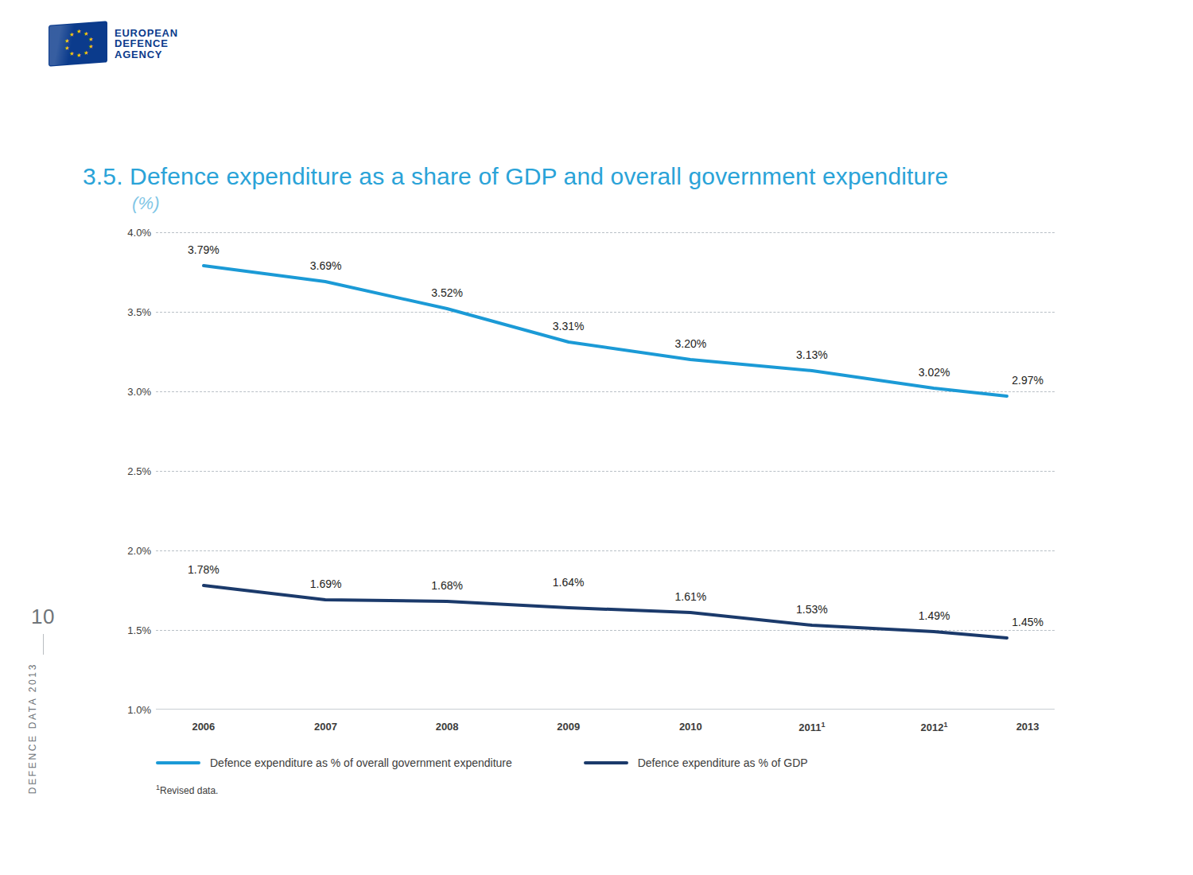European
Defence
Agency
10
Defence Data 2013
3.5. Defence expenditure as a share of GDP and overall government expenditure (%)
4.0% 3.5% 3.0% 2.5% 2.0% 1.5% 1.0%
3.79%
3.69%
3.52%
3.31%
3.20%
3.13%
3.02%
2.97%
1.78%
1.69%
1.68%
1.64%
1.61%
1.53%
1.49%
1.45%
2006 2007 2008 2009 2010 20111 20121 2013
Defence expenditure as % of overall government expenditure Defence expenditure as % of GDP
1Revised data.